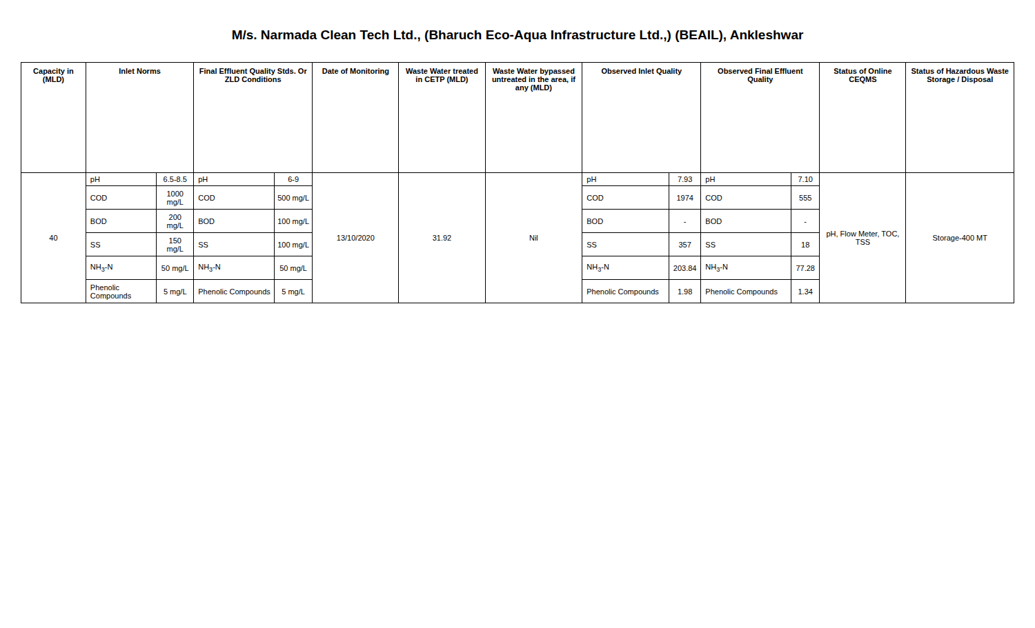M/s. Narmada Clean Tech Ltd., (Bharuch Eco-Aqua Infrastructure Ltd.,) (BEAIL), Ankleshwar
| Capacity in (MLD) | Inlet Norms | Final Effluent Quality Stds. Or ZLD Conditions | Date of Monitoring | Waste Water treated in CETP (MLD) | Waste Water bypassed untreated in the area, if any (MLD) | Observed Inlet Quality | Observed Final Effluent Quality | Status of Online CEQMS | Status of Hazardous Waste Storage / Disposal |
| --- | --- | --- | --- | --- | --- | --- | --- | --- | --- |
| 40 | pH | 6.5-8.5 | pH | 6-9 | 13/10/2020 | 31.92 | Nil | pH | 7.93 | pH | 7.10 | pH, Flow Meter, TOC, TSS | Storage-400 MT |
| COD | 1000 mg/L | COD | 500 mg/L | COD | 1974 | COD | 555 |
| BOD | 200 mg/L | BOD | 100 mg/L | BOD | - | BOD | - |
| SS | 150 mg/L | SS | 100 mg/L | SS | 357 | SS | 18 |
| NH 3 -N | 50 mg/L | NH 3 -N | 50 mg/L | NH 3 -N | 203.84 | NH 3 -N | 77.28 |
| Phenolic Compounds | 5 mg/L | Phenolic Compounds | 5 mg/L | Phenolic Compounds | 1.98 | Phenolic Compounds | 1.34 |